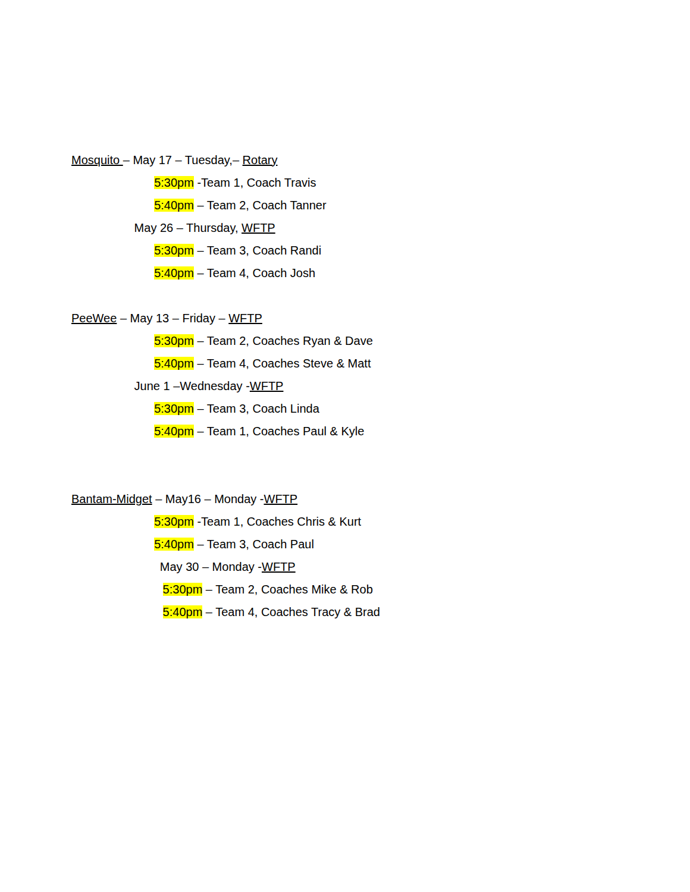Mosquito – May 17 – Tuesday,– Rotary
5:30pm -Team 1, Coach Travis
5:40pm – Team 2, Coach Tanner
May 26 – Thursday, WFTP
5:30pm – Team 3, Coach Randi
5:40pm – Team 4, Coach Josh
PeeWee – May 13 – Friday – WFTP
5:30pm – Team 2, Coaches Ryan & Dave
5:40pm – Team 4, Coaches Steve & Matt
June 1 –Wednesday -WFTP
5:30pm – Team 3, Coach Linda
5:40pm – Team 1, Coaches Paul & Kyle
Bantam-Midget – May16 – Monday -WFTP
5:30pm -Team 1, Coaches Chris & Kurt
5:40pm – Team 3, Coach Paul
May 30 – Monday -WFTP
5:30pm – Team 2, Coaches Mike & Rob
5:40pm – Team 4, Coaches Tracy & Brad